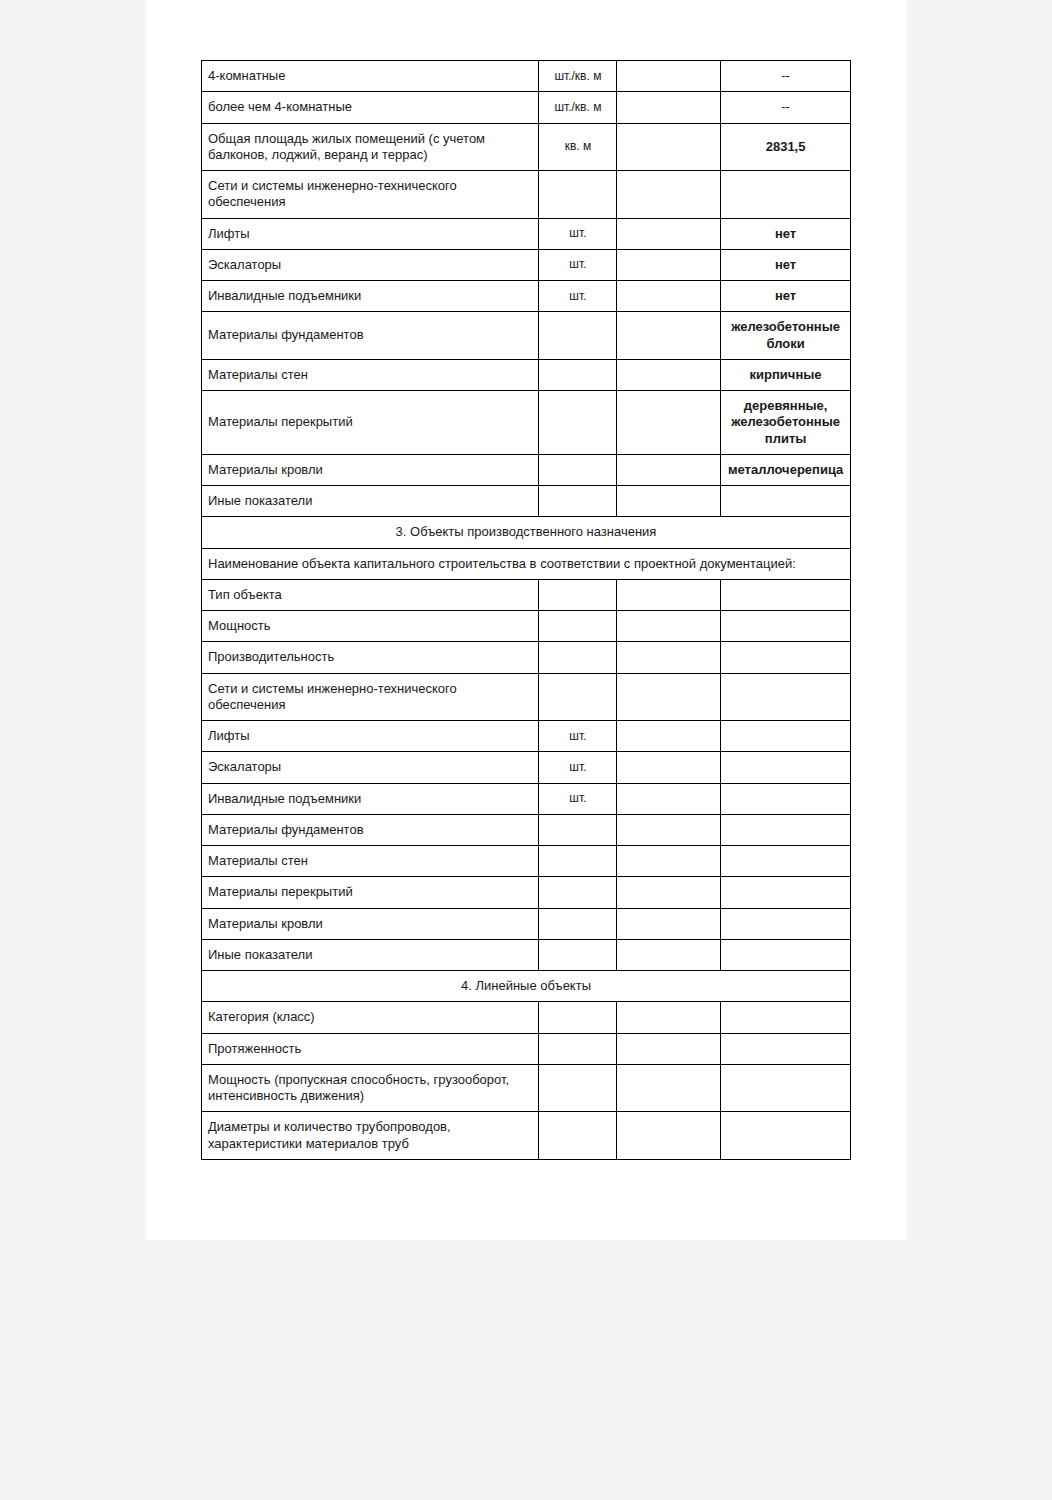| 4-комнатные | шт./кв. м | | -- |
| более чем 4-комнатные | шт./кв. м | | -- |
| Общая площадь жилых помещений (с учетом балконов, лоджий, веранд и террас) | кв. м | | 2831,5 |
| Сети и системы инженерно-технического обеспечения | | | |
| Лифты | шт. | | нет |
| Эскалаторы | шт. | | нет |
| Инвалидные подъемники | шт. | | нет |
| Материалы фундаментов | | | железобетонные блоки |
| Материалы стен | | | кирпичные |
| Материалы перекрытий | | | деревянные, железобетонные плиты |
| Материалы кровли | | | металлочерепица |
| Иные показатели | | | |
| 3. Объекты производственного назначения |
| Наименование объекта капитального строительства в соответствии с проектной документацией: |
| Тип объекта | | | |
| Мощность | | | |
| Производительность | | | |
| Сети и системы инженерно-технического обеспечения | | | |
| Лифты | шт. | | |
| Эскалаторы | шт. | | |
| Инвалидные подъемники | шт. | | |
| Материалы фундаментов | | | |
| Материалы стен | | | |
| Материалы перекрытий | | | |
| Материалы кровли | | | |
| Иные показатели | | | |
| 4. Линейные объекты |
| Категория (класс) | | | |
| Протяженность | | | |
| Мощность (пропускная способность, грузооборот, интенсивность движения) | | | |
| Диаметры и количество трубопроводов, характеристики материалов труб | | | |